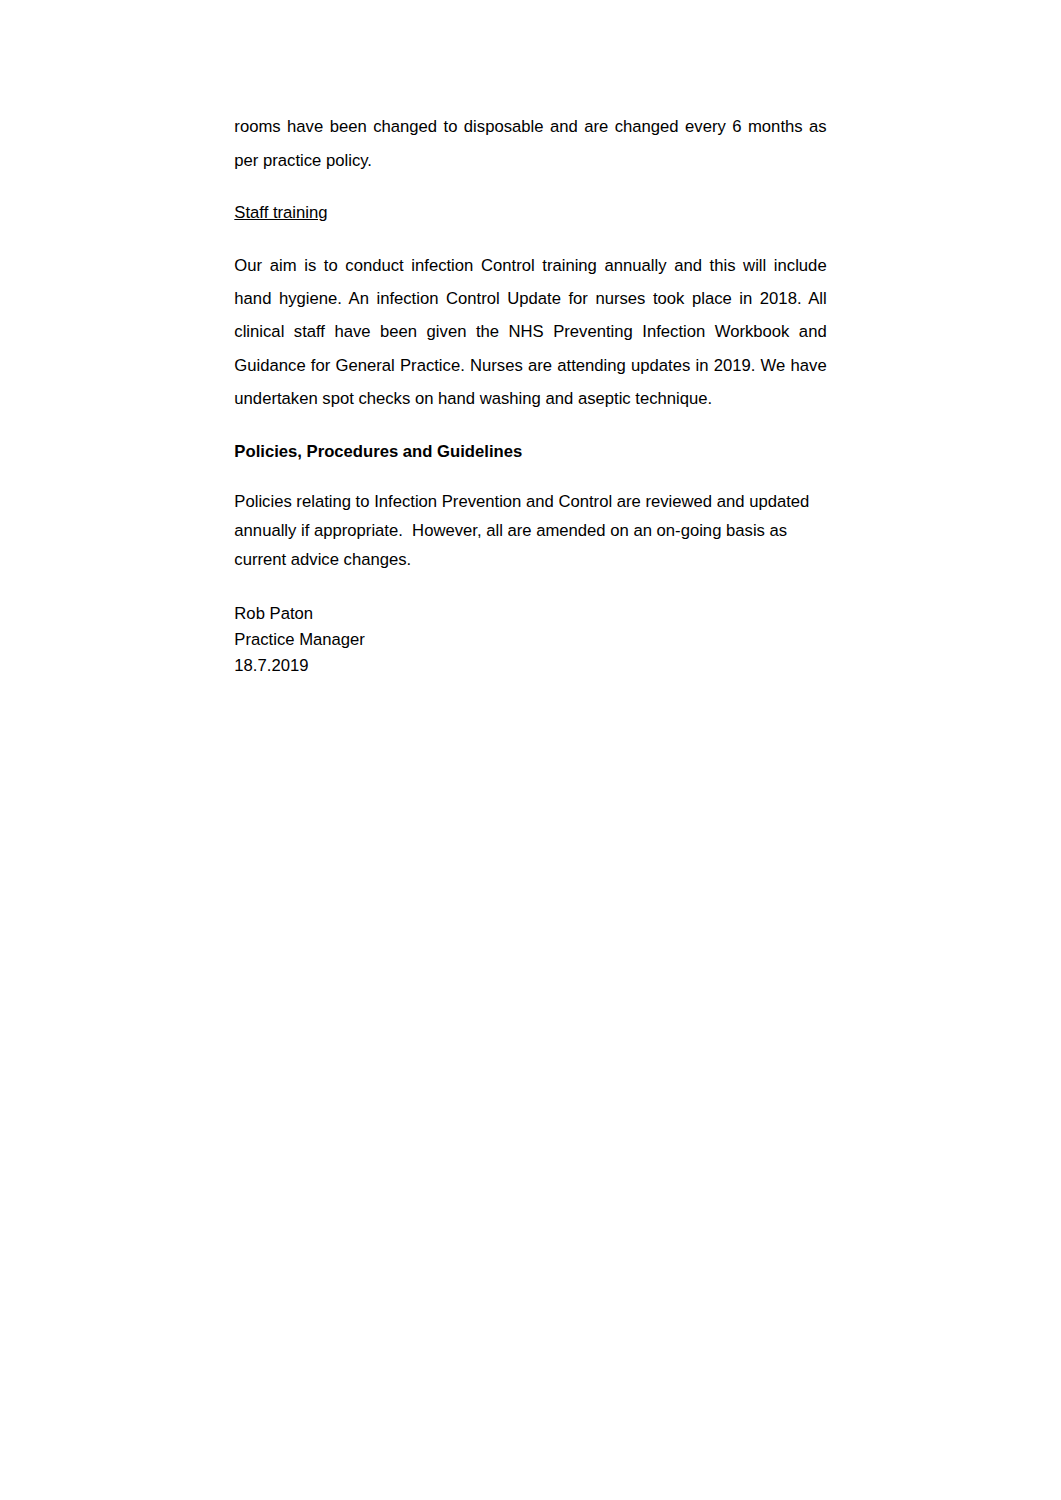rooms have been changed to disposable and are changed every 6 months as per practice policy.
Staff training
Our aim is to conduct infection Control training annually and this will include hand hygiene. An infection Control Update for nurses took place in 2018. All clinical staff have been given the NHS Preventing Infection Workbook and Guidance for General Practice. Nurses are attending updates in 2019. We have undertaken spot checks on hand washing and aseptic technique.
Policies, Procedures and Guidelines
Policies relating to Infection Prevention and Control are reviewed and updated annually if appropriate. However, all are amended on an on-going basis as current advice changes.
Rob Paton
Practice Manager
18.7.2019